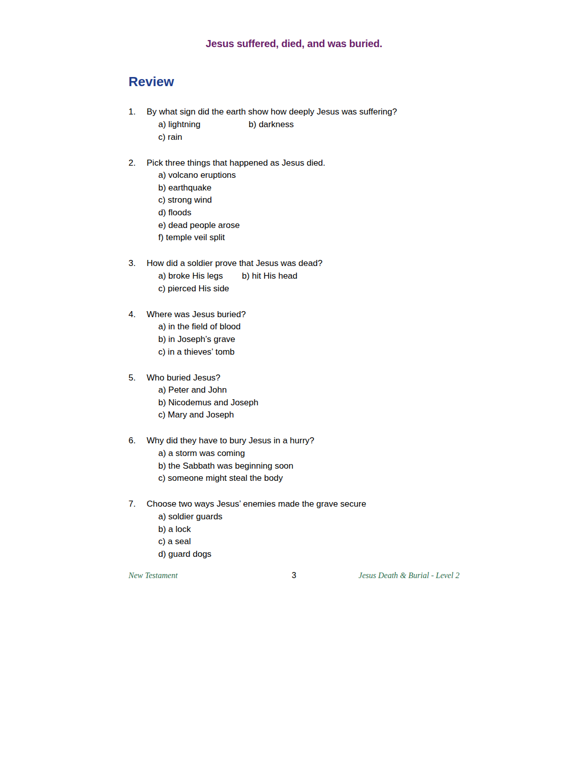Jesus suffered, died, and was buried.
Review
1.
By what sign did the earth show how deeply Jesus was suffering?
a) lightning b) darkness c) rain
2.
Pick three things that happened as Jesus died.
a) volcano eruptions
b) earthquake
c) strong wind
d) floods
e) dead people arose
f) temple veil split
3.
How did a soldier prove that Jesus was dead?
a) broke His legs b) hit His head c) pierced His side
4.
Where was Jesus buried?
a) in the field of blood
b) in Joseph’s grave
c) in a thieves’ tomb
5.
Who buried Jesus?
a) Peter and John
b) Nicodemus and Joseph
c) Mary and Joseph
6.
Why did they have to bury Jesus in a hurry?
a) a storm was coming
b) the Sabbath was beginning soon
c) someone might steal the body
7.
Choose two ways Jesus’ enemies made the grave secure
a) soldier guards
b) a lock
c) a seal
d) guard dogs
New Testament 3 Jesus Death & Burial - Level 2